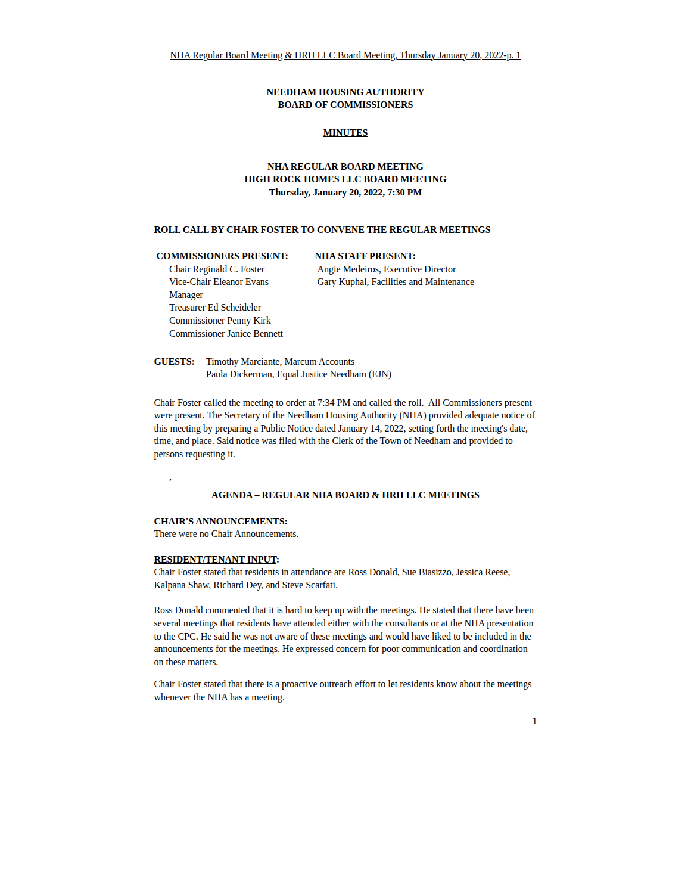NHA Regular Board Meeting & HRH LLC Board Meeting, Thursday January 20, 2022-p. 1
NEEDHAM HOUSING AUTHORITY
BOARD OF COMMISSIONERS
MINUTES
NHA REGULAR BOARD MEETING
HIGH ROCK HOMES LLC BOARD MEETING
Thursday, January 20, 2022, 7:30 PM
ROLL CALL BY CHAIR FOSTER TO CONVENE THE REGULAR MEETINGS
| COMMISSIONERS PRESENT: | NHA STAFF PRESENT: |
| Chair Reginald C. Foster | Angie Medeiros, Executive Director |
| Vice-Chair Eleanor Evans | Gary Kuphal, Facilities and Maintenance |
| Manager | |
| Treasurer Ed Scheideler | |
| Commissioner Penny Kirk | |
| Commissioner Janice Bennett | |
| GUESTS: | Timothy Marciante, Marcum Accounts |
| | Paula Dickerman, Equal Justice Needham (EJN) |
Chair Foster called the meeting to order at 7:34 PM and called the roll. All Commissioners present were present. The Secretary of the Needham Housing Authority (NHA) provided adequate notice of this meeting by preparing a Public Notice dated January 14, 2022, setting forth the meeting's date, time, and place. Said notice was filed with the Clerk of the Town of Needham and provided to persons requesting it.
,
AGENDA – REGULAR NHA BOARD & HRH LLC MEETINGS
CHAIR'S ANNOUNCEMENTS:
There were no Chair Announcements.
RESIDENT/TENANT INPUT:
Chair Foster stated that residents in attendance are Ross Donald, Sue Biasizzo, Jessica Reese, Kalpana Shaw, Richard Dey, and Steve Scarfati.
Ross Donald commented that it is hard to keep up with the meetings. He stated that there have been several meetings that residents have attended either with the consultants or at the NHA presentation to the CPC. He said he was not aware of these meetings and would have liked to be included in the announcements for the meetings. He expressed concern for poor communication and coordination on these matters.
Chair Foster stated that there is a proactive outreach effort to let residents know about the meetings whenever the NHA has a meeting.
1